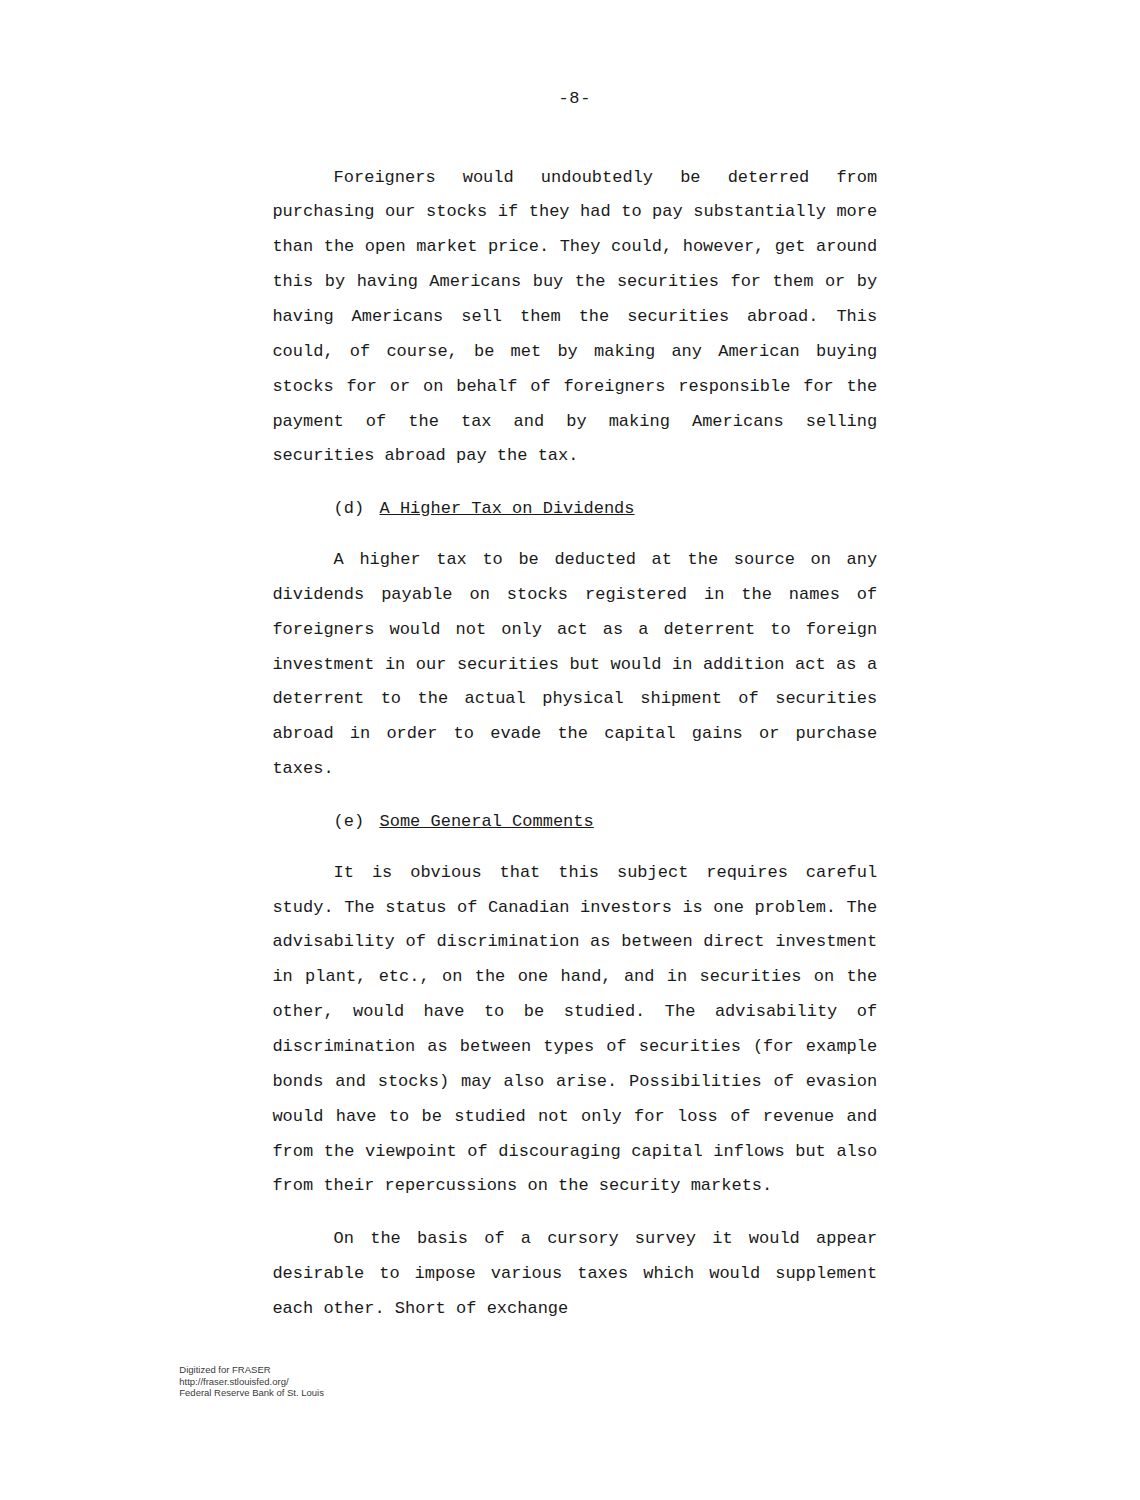-8-
Foreigners would undoubtedly be deterred from purchasing our stocks if they had to pay substantially more than the open market price. They could, however, get around this by having Americans buy the securities for them or by having Americans sell them the securities abroad. This could, of course, be met by making any American buying stocks for or on behalf of foreigners responsible for the payment of the tax and by making Americans selling securities abroad pay the tax.
(d) A Higher Tax on Dividends
A higher tax to be deducted at the source on any dividends payable on stocks registered in the names of foreigners would not only act as a deterrent to foreign investment in our securities but would in addition act as a deterrent to the actual physical shipment of securities abroad in order to evade the capital gains or purchase taxes.
(e) Some General Comments
It is obvious that this subject requires careful study. The status of Canadian investors is one problem. The advisability of discrimination as between direct investment in plant, etc., on the one hand, and in securities on the other, would have to be studied. The advisability of discrimination as between types of securities (for example bonds and stocks) may also arise. Possibilities of evasion would have to be studied not only for loss of revenue and from the viewpoint of discouraging capital inflows but also from their repercussions on the security markets.
On the basis of a cursory survey it would appear desirable to impose various taxes which would supplement each other. Short of exchange
Digitized for FRASER
http://fraser.stlouisfed.org/
Federal Reserve Bank of St. Louis